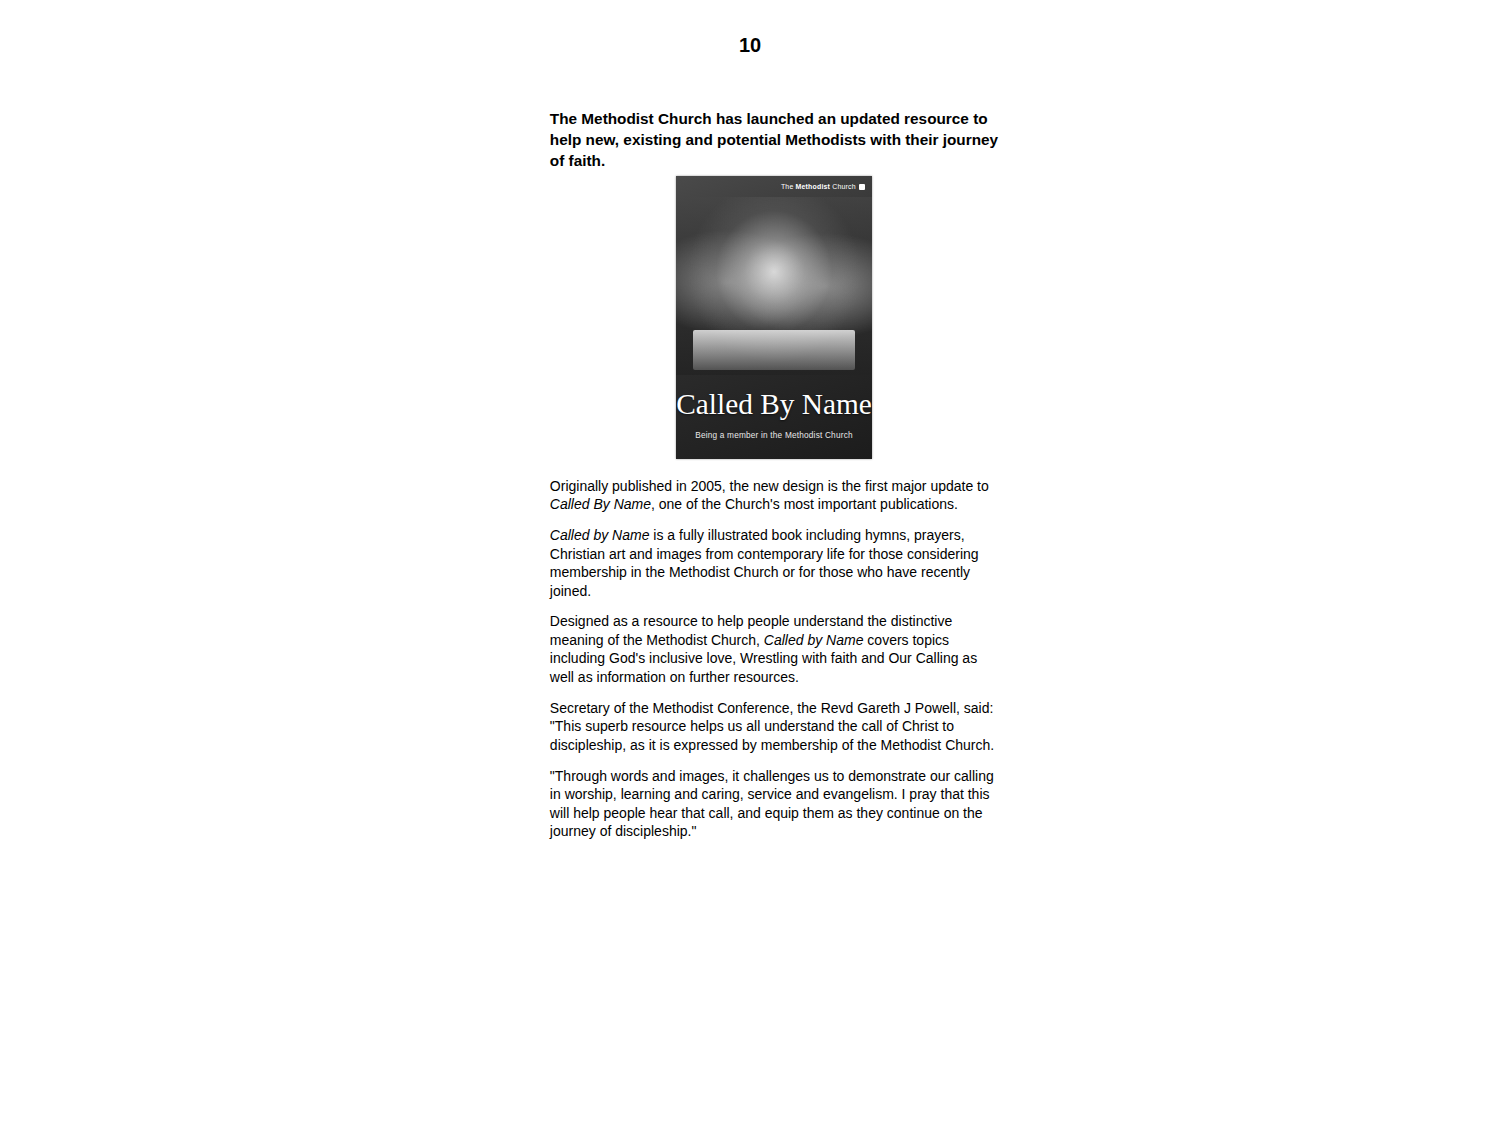10
The Methodist Church has launched an updated resource to help new, existing and potential Methodists with their journey of faith.
The Methodist Church
Called By Name
Being a member in the Methodist Church
Originally published in 2005, the new design is the first major update to Called By Name, one of the Church's most important publications.
Called by Name is a fully illustrated book including hymns, prayers, Christian art and images from contemporary life for those considering membership in the Methodist Church or for those who have recently joined.
Designed as a resource to help people understand the distinctive meaning of the Methodist Church, Called by Name covers topics including God's inclusive love, Wrestling with faith and Our Calling as well as information on further resources.
Secretary of the Methodist Conference, the Revd Gareth J Powell, said: "This superb resource helps us all understand the call of Christ to discipleship, as it is expressed by membership of the Methodist Church.
"Through words and images, it challenges us to demonstrate our calling in worship, learning and caring, service and evangelism. I pray that this will help people hear that call, and equip them as they continue on the journey of discipleship."